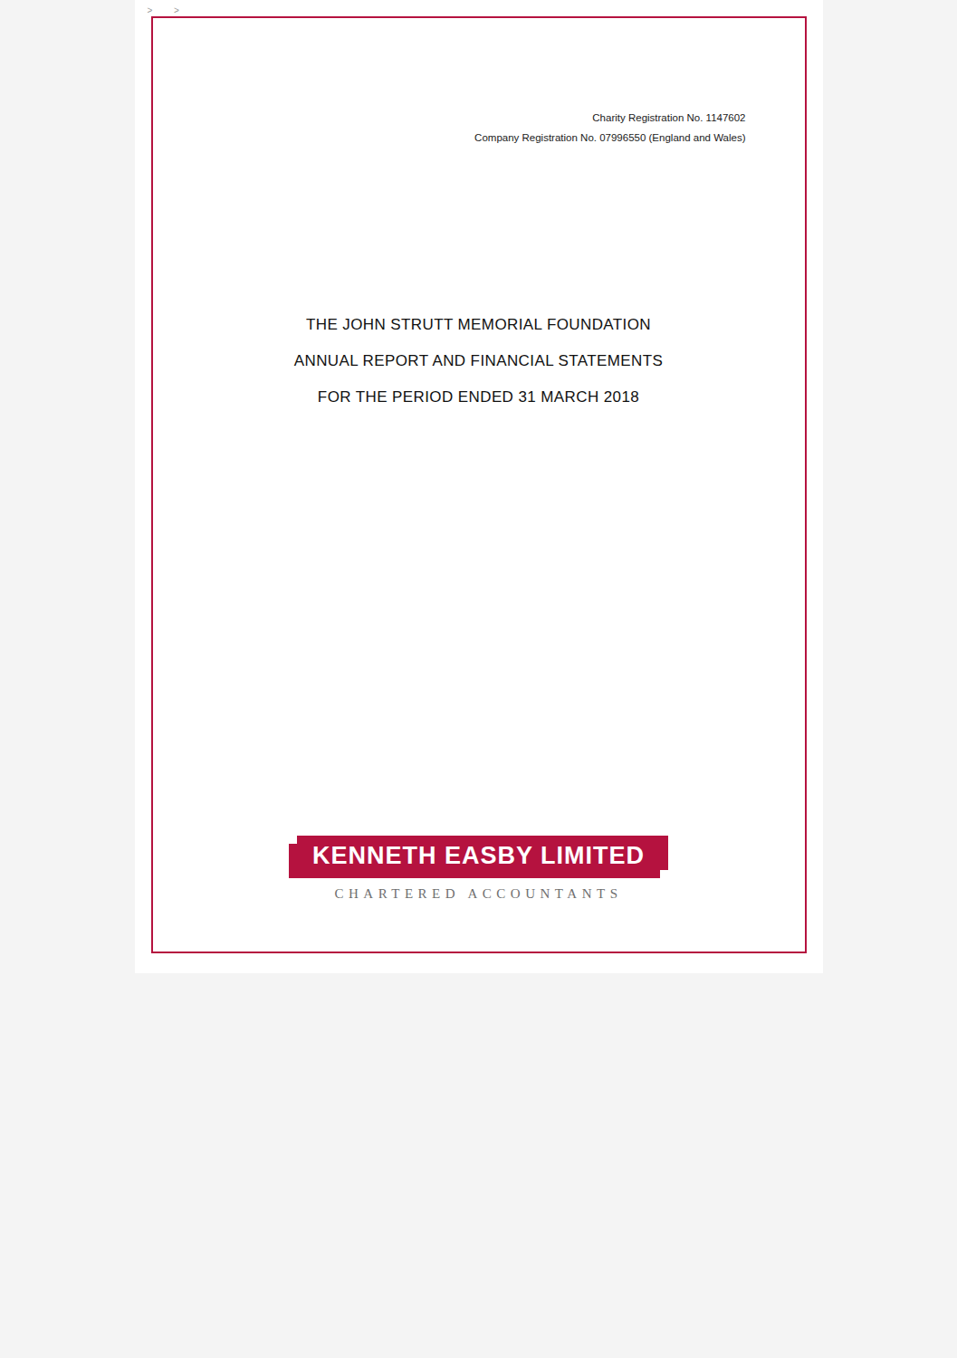> >
Charity Registration No. 1147602
Company Registration No. 07996550 (England and Wales)
THE JOHN STRUTT MEMORIAL FOUNDATION
ANNUAL REPORT AND FINANCIAL STATEMENTS
FOR THE PERIOD ENDED 31 MARCH 2018
KENNETH EASBY LIMITED
CHARTERED ACCOUNTANTS